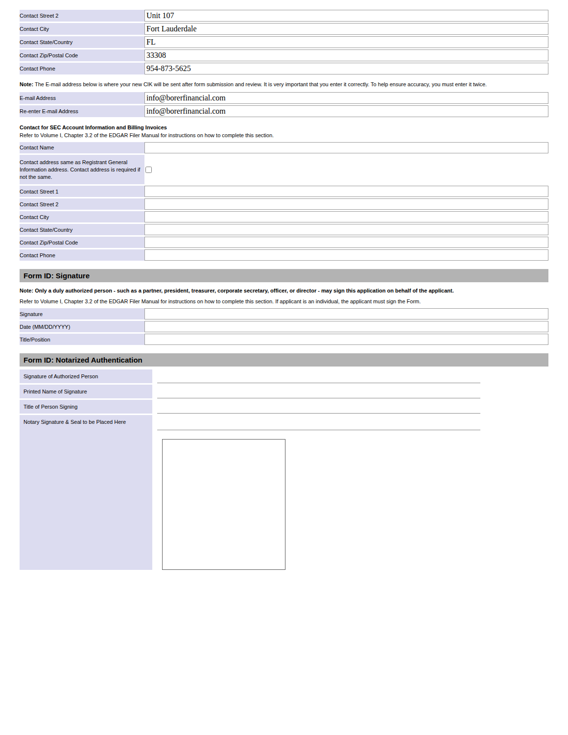| Contact Street 2 | |
| Contact City | |
| Contact State/Country | |
| Contact Zip/Postal Code | |
| Contact Phone | |
Note: The E-mail address below is where your new CIK will be sent after form submission and review. It is very important that you enter it correctly. To help ensure accuracy, you must enter it twice.
| E-mail Address | |
| Re-enter E-mail Address | |
Contact for SEC Account Information and Billing Invoices
Refer to Volume I, Chapter 3.2 of the EDGAR Filer Manual for instructions on how to complete this section.
| Contact Name | |
| Contact address same as Registrant General Information address. Contact address is required if not the same. | |
| Contact Street 1 | |
| Contact Street 2 | |
| Contact City | |
| Contact State/Country | |
| Contact Zip/Postal Code | |
| Contact Phone | |
Form ID: Signature
Note: Only a duly authorized person - such as a partner, president, treasurer, corporate secretary, officer, or director - may sign this application on behalf of the applicant.
Refer to Volume I, Chapter 3.2 of the EDGAR Filer Manual for instructions on how to complete this section. If applicant is an individual, the applicant must sign the Form.
| Signature | |
| Date (MM/DD/YYYY) | |
| Title/Position | |
Form ID: Notarized Authentication
| Signature of Authorized Person | |
| Printed Name of Signature | |
| Title of Person Signing | |
| Notary Signature & Seal to be Placed Here | |